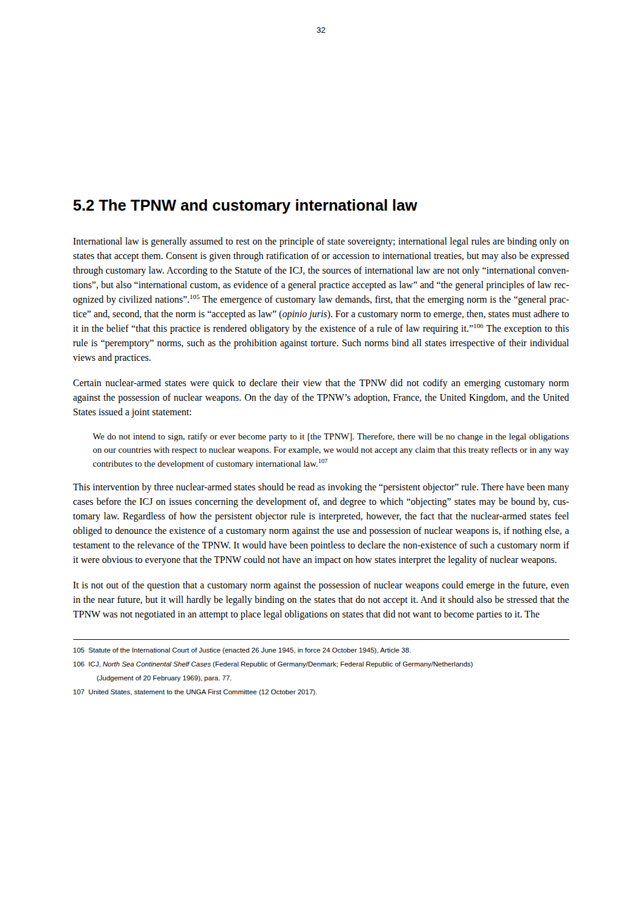32
5.2 The TPNW and customary international law
International law is generally assumed to rest on the principle of state sovereignty; international legal rules are binding only on states that accept them. Consent is given through ratification of or accession to international treaties, but may also be expressed through customary law. According to the Statute of the ICJ, the sources of international law are not only “international conventions”, but also “international custom, as evidence of a general practice accepted as law” and “the general principles of law recognized by civilized nations”.105 The emergence of customary law demands, first, that the emerging norm is the “general practice” and, second, that the norm is “accepted as law” (opinio juris). For a customary norm to emerge, then, states must adhere to it in the belief “that this practice is rendered obligatory by the existence of a rule of law requiring it.”106 The exception to this rule is “peremptory” norms, such as the prohibition against torture. Such norms bind all states irrespective of their individual views and practices.
Certain nuclear-armed states were quick to declare their view that the TPNW did not codify an emerging customary norm against the possession of nuclear weapons. On the day of the TPNW’s adoption, France, the United Kingdom, and the United States issued a joint statement:
We do not intend to sign, ratify or ever become party to it [the TPNW]. Therefore, there will be no change in the legal obligations on our countries with respect to nuclear weapons. For example, we would not accept any claim that this treaty reflects or in any way contributes to the development of customary international law.107
This intervention by three nuclear-armed states should be read as invoking the “persistent objector” rule. There have been many cases before the ICJ on issues concerning the development of, and degree to which “objecting” states may be bound by, customary law. Regardless of how the persistent objector rule is interpreted, however, the fact that the nuclear-armed states feel obliged to denounce the existence of a customary norm against the use and possession of nuclear weapons is, if nothing else, a testament to the relevance of the TPNW. It would have been pointless to declare the non-existence of such a customary norm if it were obvious to everyone that the TPNW could not have an impact on how states interpret the legality of nuclear weapons.
It is not out of the question that a customary norm against the possession of nuclear weapons could emerge in the future, even in the near future, but it will hardly be legally binding on the states that do not accept it. And it should also be stressed that the TPNW was not negotiated in an attempt to place legal obligations on states that did not want to become parties to it. The
105 Statute of the International Court of Justice (enacted 26 June 1945, in force 24 October 1945), Article 38.
106 ICJ, North Sea Continental Shelf Cases (Federal Republic of Germany/Denmark; Federal Republic of Germany/Netherlands)
(Judgement of 20 February 1969), para. 77.
107 United States, statement to the UNGA First Committee (12 October 2017).